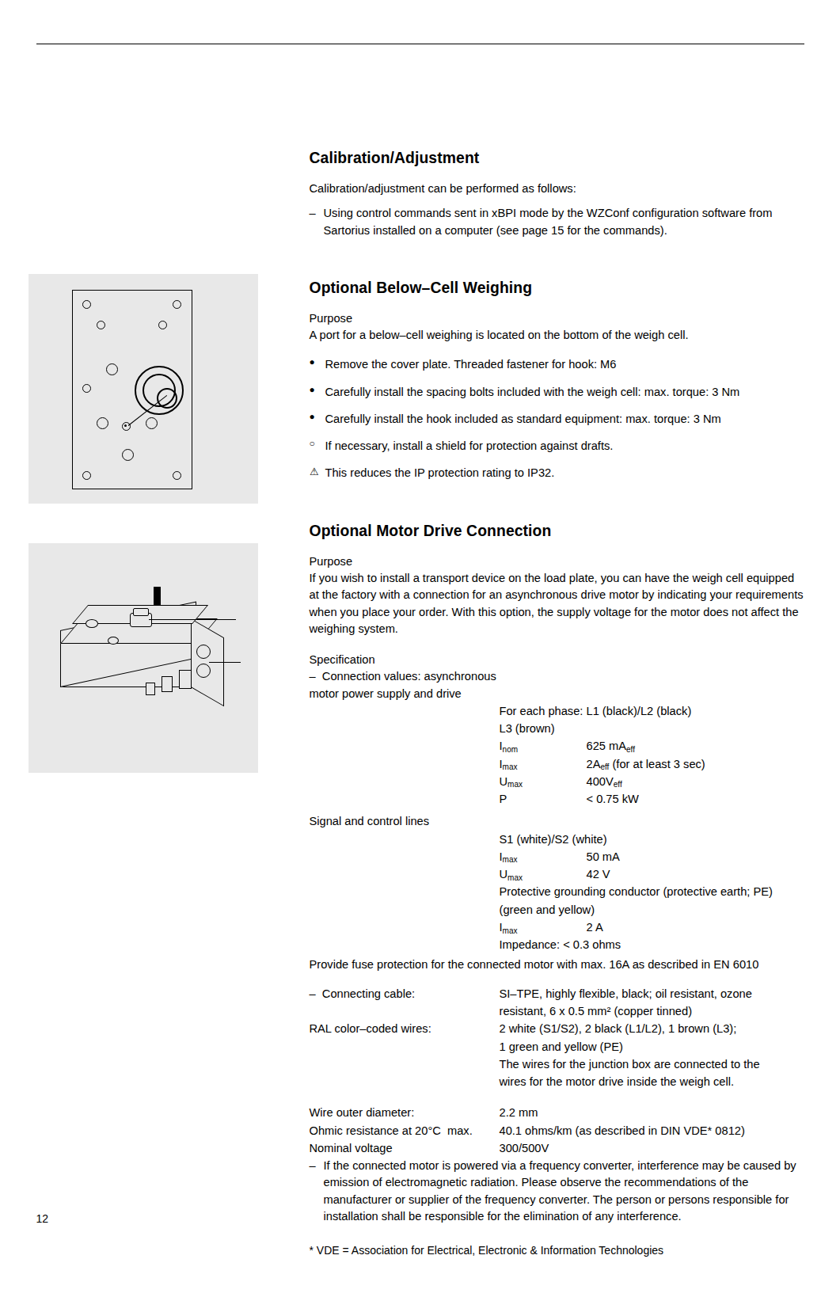Calibration/Adjustment
Calibration/adjustment can be performed as follows:
Using control commands sent in xBPI mode by the WZConf configuration software from Sartorius installed on a computer (see page 15 for the commands).
Optional Below–Cell Weighing
Purpose
A port for a below–cell weighing is located on the bottom of the weigh cell.
Remove the cover plate. Threaded fastener for hook: M6
Carefully install the spacing bolts included with the weigh cell: max. torque: 3 Nm
Carefully install the hook included as standard equipment: max. torque: 3 Nm
If necessary, install a shield for protection against drafts.
This reduces the IP protection rating to IP32.
Optional Motor Drive Connection
Purpose
If you wish to install a transport device on the load plate, you can have the weigh cell equipped at the factory with a connection for an asynchronous drive motor by indicating your requirements when you place your order. With this option, the supply voltage for the motor does not affect the weighing system.
Specification
| – Connection values: asynchronous motor power supply and drive | | |
| | For each phase: L1 (black)/L2 (black) |
| | L3 (brown) |
| | I nom | 625 mA eff |
| | I max | 2A eff (for at least 3 sec) |
| | U max | 400V eff |
| | P | < 0.75 kW |
| Signal and control lines | | |
| | S1 (white)/S2 (white) |
| | I max | 50 mA |
| | U max | 42 V |
| | Protective grounding conductor (protective earth; PE) |
| | (green and yellow) |
| | I max | 2 A |
| | Impedance: < 0.3 ohms |
| Provide fuse protection for the connected motor with max. 16A as described in EN 6010 |
| – Connecting cable: | SI–TPE, highly flexible, black; oil resistant, ozone |
| | resistant, 6 x 0.5 mm² (copper tinned) |
| RAL color–coded wires: | 2 white (S1/S2), 2 black (L1/L2), 1 brown (L3); |
| | 1 green and yellow (PE) |
| | The wires for the junction box are connected to the |
| | wires for the motor drive inside the weigh cell. |
| Wire outer diameter: | 2.2 mm |
| Ohmic resistance at 20°C max. | 40.1 ohms/km (as described in DIN VDE* 0812) |
| Nominal voltage | 300/500V |
If the connected motor is powered via a frequency converter, interference may be caused by emission of electromagnetic radiation. Please observe the recommendations of the manufacturer or supplier of the frequency converter. The person or persons responsible for installation shall be responsible for the elimination of any interference.
* VDE = Association for Electrical, Electronic & Information Technologies
12